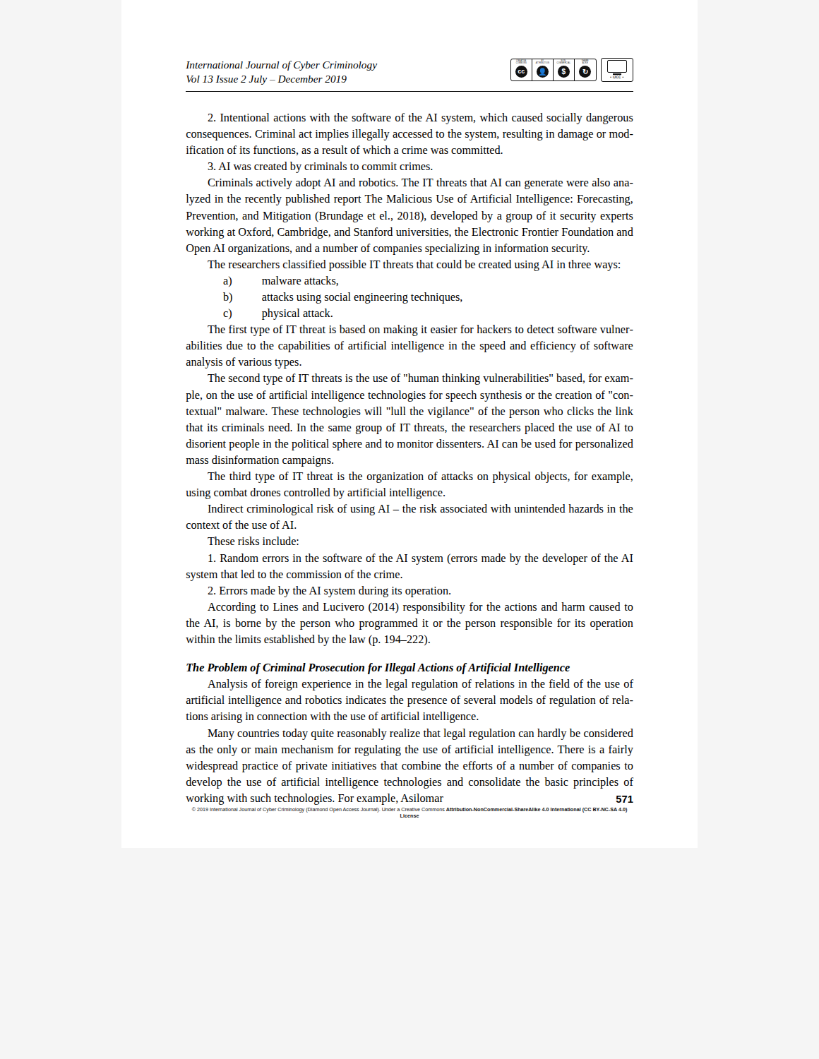International Journal of Cyber Criminology
Vol 13 Issue 2 July – December 2019
Creative
Commons cc
By
Attribution 👤
Non-
Commercial $
Share
Alike ↻
• IJCC •
2. Intentional actions with the software of the AI system, which caused socially dangerous consequences. Criminal act implies illegally accessed to the system, resulting in damage or modification of its functions, as a result of which a crime was committed.
3. AI was created by criminals to commit crimes.
Criminals actively adopt AI and robotics. The IT threats that AI can generate were also analyzed in the recently published report The Malicious Use of Artificial Intelligence: Forecasting, Prevention, and Mitigation (Brundage et el., 2018), developed by a group of it security experts working at Oxford, Cambridge, and Stanford universities, the Electronic Frontier Foundation and Open AI organizations, and a number of companies specializing in information security.
The researchers classified possible IT threats that could be created using AI in three ways:
a) malware attacks,
b) attacks using social engineering techniques,
c) physical attack.
The first type of IT threat is based on making it easier for hackers to detect software vulnerabilities due to the capabilities of artificial intelligence in the speed and efficiency of software analysis of various types.
The second type of IT threats is the use of "human thinking vulnerabilities" based, for example, on the use of artificial intelligence technologies for speech synthesis or the creation of "contextual" malware. These technologies will "lull the vigilance" of the person who clicks the link that its criminals need. In the same group of IT threats, the researchers placed the use of AI to disorient people in the political sphere and to monitor dissenters. AI can be used for personalized mass disinformation campaigns.
The third type of IT threat is the organization of attacks on physical objects, for example, using combat drones controlled by artificial intelligence.
Indirect criminological risk of using AI – the risk associated with unintended hazards in the context of the use of AI.
These risks include:
1. Random errors in the software of the AI system (errors made by the developer of the AI system that led to the commission of the crime.
2. Errors made by the AI system during its operation.
According to Lines and Lucivero (2014) responsibility for the actions and harm caused to the AI, is borne by the person who programmed it or the person responsible for its operation within the limits established by the law (p. 194–222).
The Problem of Criminal Prosecution for Illegal Actions of Artificial Intelligence
Analysis of foreign experience in the legal regulation of relations in the field of the use of artificial intelligence and robotics indicates the presence of several models of regulation of relations arising in connection with the use of artificial intelligence.
Many countries today quite reasonably realize that legal regulation can hardly be considered as the only or main mechanism for regulating the use of artificial intelligence. There is a fairly widespread practice of private initiatives that combine the efforts of a number of companies to develop the use of artificial intelligence technologies and consolidate the basic principles of working with such technologies. For example, Asilomar
571
© 2019 International Journal of Cyber Criminology (Diamond Open Access Journal). Under a Creative Commons Attribution-NonCommercial-ShareAlike 4.0 International (CC BY-NC-SA 4.0) License